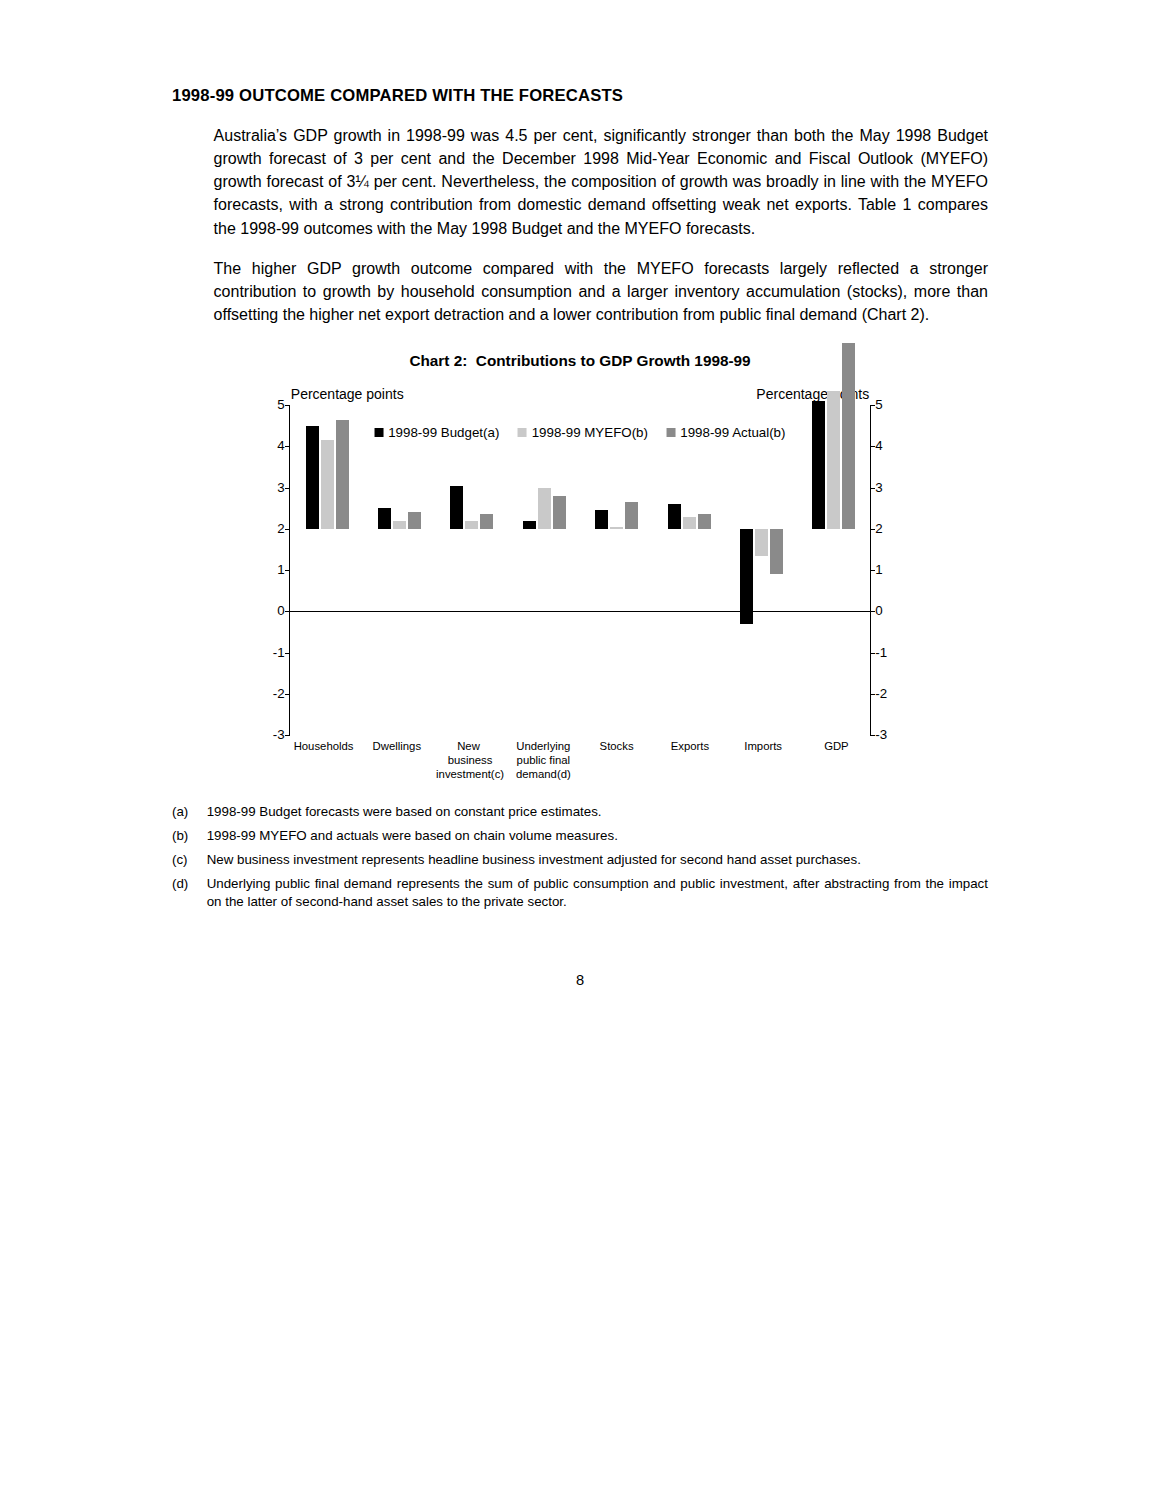1998-99 OUTCOME COMPARED WITH THE FORECASTS
Australia’s GDP growth in 1998-99 was 4.5 per cent, significantly stronger than both the May 1998 Budget growth forecast of 3 per cent and the December 1998 Mid-Year Economic and Fiscal Outlook (MYEFO) growth forecast of 3¼ per cent. Nevertheless, the composition of growth was broadly in line with the MYEFO forecasts, with a strong contribution from domestic demand offsetting weak net exports. Table 1 compares the 1998-99 outcomes with the May 1998 Budget and the MYEFO forecasts.
The higher GDP growth outcome compared with the MYEFO forecasts largely reflected a stronger contribution to growth by household consumption and a larger inventory accumulation (stocks), more than offsetting the higher net export detraction and a lower contribution from public final demand (Chart 2).
Chart 2: Contributions to GDP Growth 1998-99
Percentage points Percentage points
5 4 3 2 1 0 -1 -2 -3
1998-99 Budget(a) 1998-99 MYEFO(b) 1998-99 Actual(b)
5 4 3 2 1 0 -1 -2 -3
Households
Dwellings
New business investment(c)
Underlying public final demand(d)
Stocks
Exports
Imports
GDP
(a)
1998-99 Budget forecasts were based on constant price estimates.
(b)
1998-99 MYEFO and actuals were based on chain volume measures.
(c)
New business investment represents headline business investment adjusted for second hand asset purchases.
(d)
Underlying public final demand represents the sum of public consumption and public investment, after abstracting from the impact on the latter of second-hand asset sales to the private sector.
8